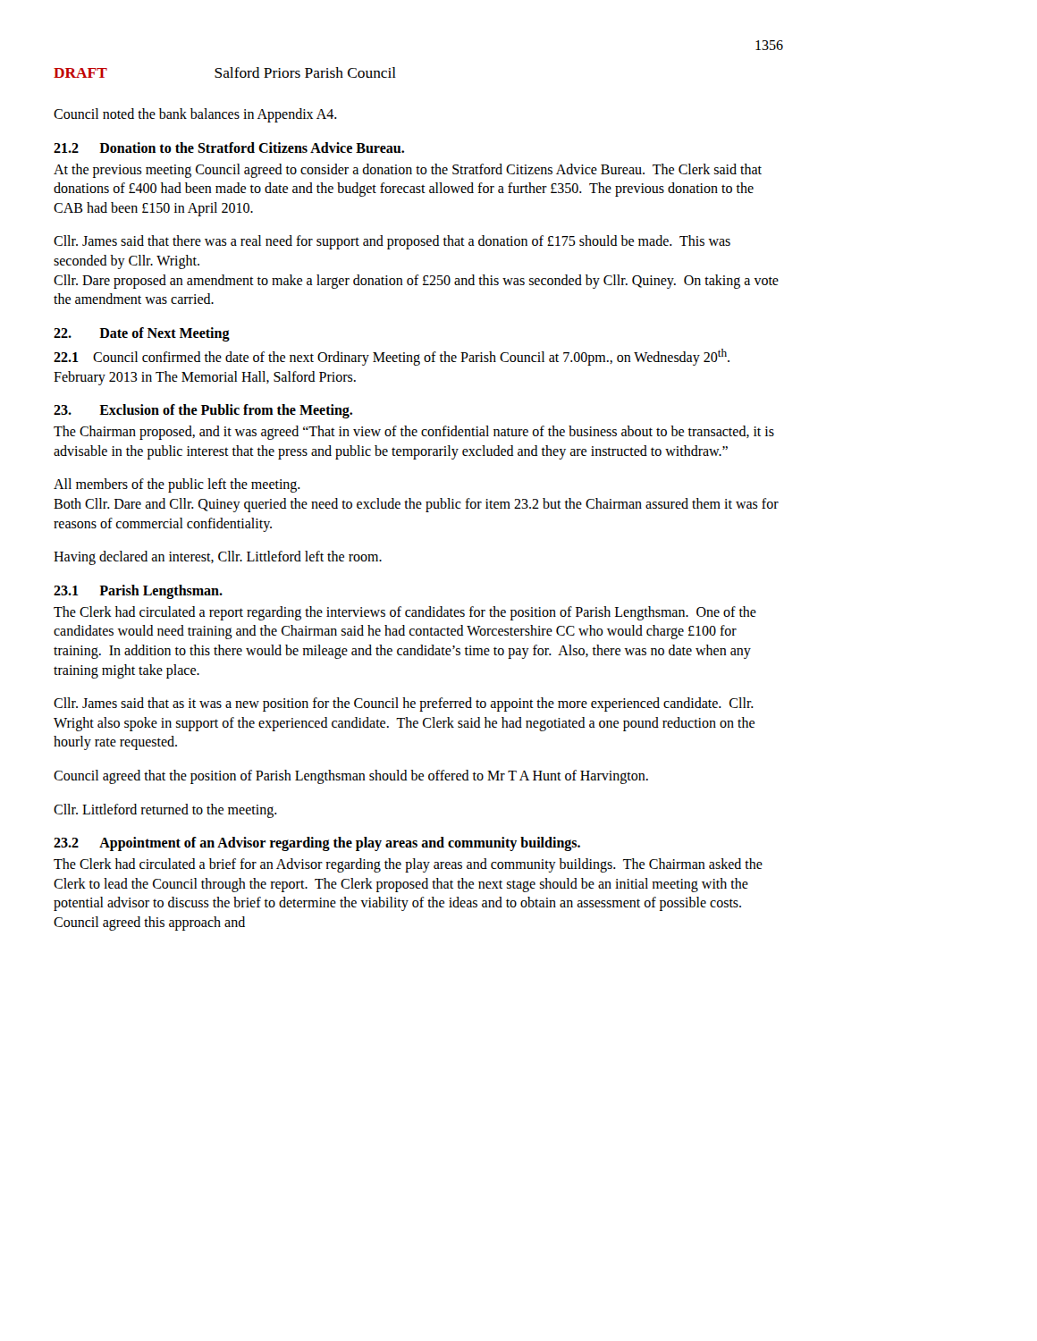1356
DRAFT
Salford Priors Parish Council
Council noted the bank balances in Appendix A4.
21.2 Donation to the Stratford Citizens Advice Bureau.
At the previous meeting Council agreed to consider a donation to the Stratford Citizens Advice Bureau. The Clerk said that donations of £400 had been made to date and the budget forecast allowed for a further £350. The previous donation to the CAB had been £150 in April 2010.
Cllr. James said that there was a real need for support and proposed that a donation of £175 should be made. This was seconded by Cllr. Wright.
Cllr. Dare proposed an amendment to make a larger donation of £250 and this was seconded by Cllr. Quiney. On taking a vote the amendment was carried.
22. Date of Next Meeting
22.1 Council confirmed the date of the next Ordinary Meeting of the Parish Council at 7.00pm., on Wednesday 20th. February 2013 in The Memorial Hall, Salford Priors.
23. Exclusion of the Public from the Meeting.
The Chairman proposed, and it was agreed “That in view of the confidential nature of the business about to be transacted, it is advisable in the public interest that the press and public be temporarily excluded and they are instructed to withdraw.”
All members of the public left the meeting.
Both Cllr. Dare and Cllr. Quiney queried the need to exclude the public for item 23.2 but the Chairman assured them it was for reasons of commercial confidentiality.
Having declared an interest, Cllr. Littleford left the room.
23.1 Parish Lengthsman.
The Clerk had circulated a report regarding the interviews of candidates for the position of Parish Lengthsman. One of the candidates would need training and the Chairman said he had contacted Worcestershire CC who would charge £100 for training. In addition to this there would be mileage and the candidate’s time to pay for. Also, there was no date when any training might take place.
Cllr. James said that as it was a new position for the Council he preferred to appoint the more experienced candidate. Cllr. Wright also spoke in support of the experienced candidate. The Clerk said he had negotiated a one pound reduction on the hourly rate requested.
Council agreed that the position of Parish Lengthsman should be offered to Mr T A Hunt of Harvington.
Cllr. Littleford returned to the meeting.
23.2 Appointment of an Advisor regarding the play areas and community buildings.
The Clerk had circulated a brief for an Advisor regarding the play areas and community buildings. The Chairman asked the Clerk to lead the Council through the report. The Clerk proposed that the next stage should be an initial meeting with the potential advisor to discuss the brief to determine the viability of the ideas and to obtain an assessment of possible costs. Council agreed this approach and